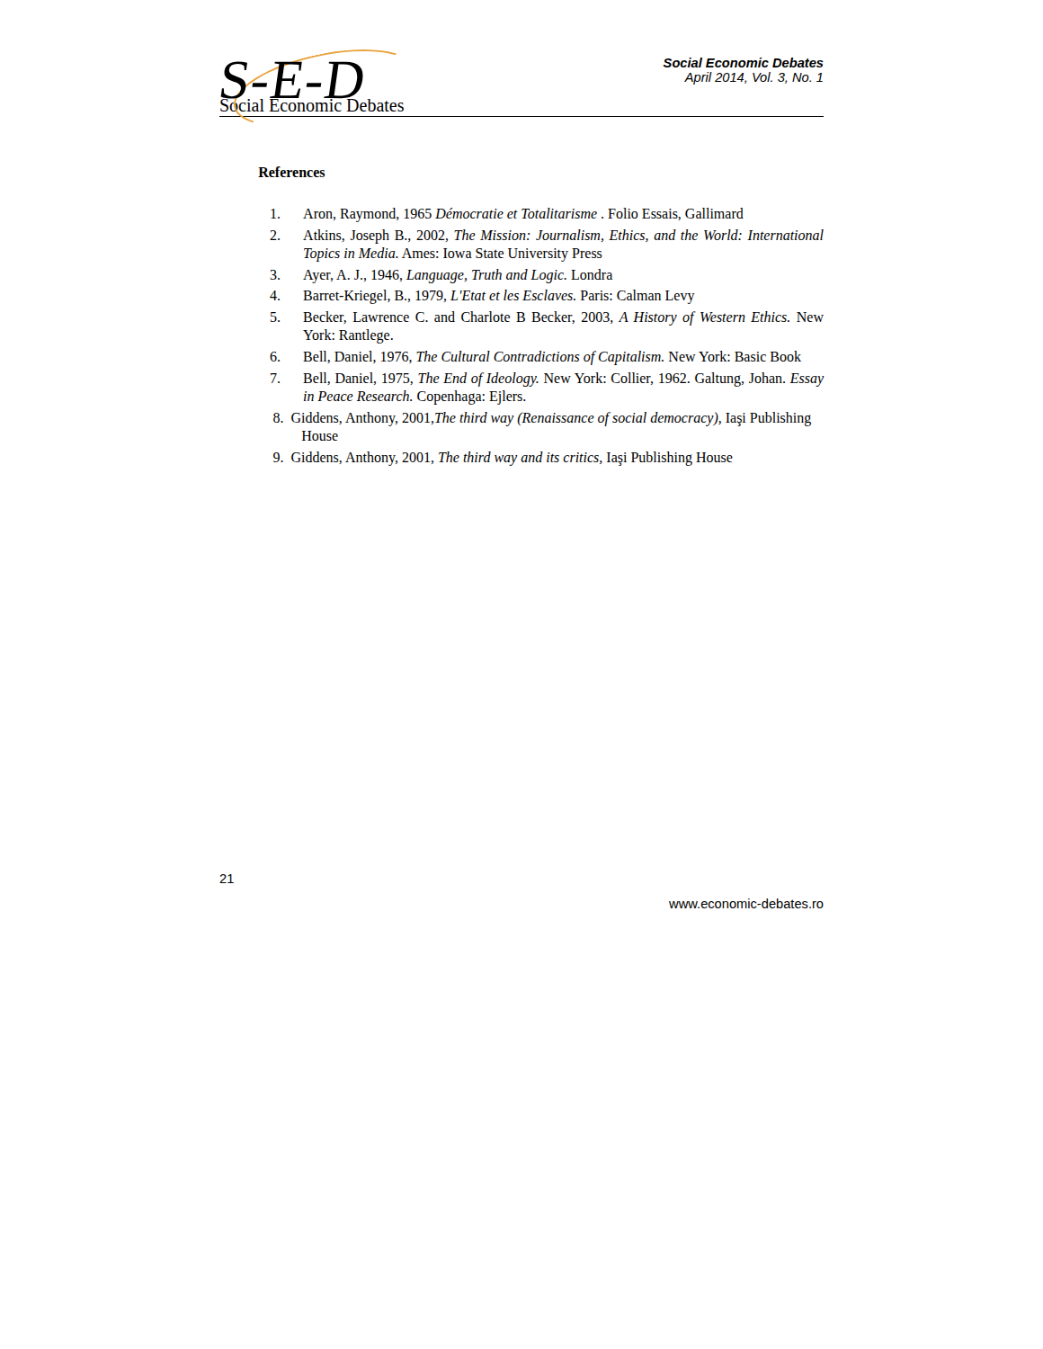S-E-D
Social Economic Debates
Social Economic Debates
April 2014, Vol. 3, No. 1
References
Aron, Raymond, 1965 Démocratie et Totalitarisme . Folio Essais, Gallimard
Atkins, Joseph B., 2002, The Mission: Journalism, Ethics, and the World: International Topics in Media. Ames: Iowa State University Press
Ayer, A. J., 1946, Language, Truth and Logic. Londra
Barret-Kriegel, B., 1979, L'Etat et les Esclaves. Paris: Calman Levy
Becker, Lawrence C. and Charlote B Becker, 2003, A History of Western Ethics. New York: Rantlege.
Bell, Daniel, 1976, The Cultural Contradictions of Capitalism. New York: Basic Book
Bell, Daniel, 1975, The End of Ideology. New York: Collier, 1962. Galtung, Johan. Essay in Peace Research. Copenhaga: Ejlers.
8. Giddens, Anthony, 2001,The third way (Renaissance of social democracy), Iaşi Publishing House
9. Giddens, Anthony, 2001, The third way and its critics, Iaşi Publishing House
21
www.economic-debates.ro